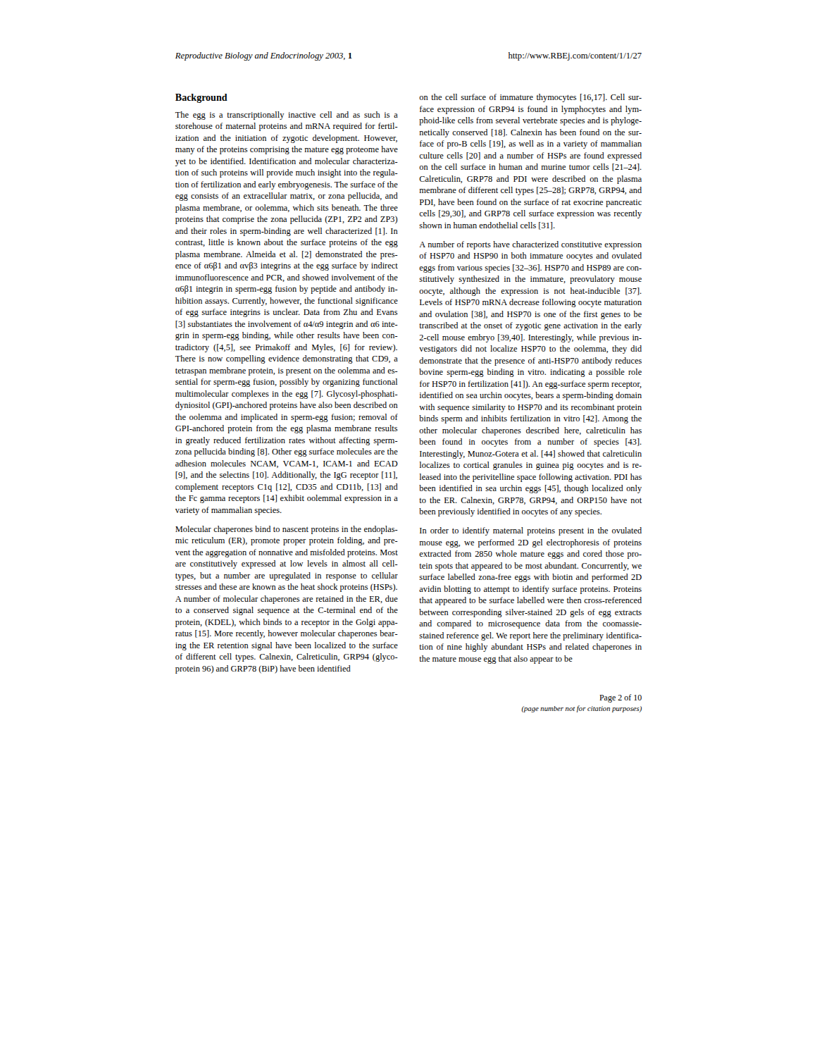Reproductive Biology and Endocrinology 2003, 1
http://www.RBEj.com/content/1/1/27
Background
The egg is a transcriptionally inactive cell and as such is a storehouse of maternal proteins and mRNA required for fertilization and the initiation of zygotic development. However, many of the proteins comprising the mature egg proteome have yet to be identified. Identification and molecular characterization of such proteins will provide much insight into the regulation of fertilization and early embryogenesis. The surface of the egg consists of an extracellular matrix, or zona pellucida, and plasma membrane, or oolemma, which sits beneath. The three proteins that comprise the zona pellucida (ZP1, ZP2 and ZP3) and their roles in sperm-binding are well characterized [1]. In contrast, little is known about the surface proteins of the egg plasma membrane. Almeida et al. [2] demonstrated the presence of α6β1 and αvβ3 integrins at the egg surface by indirect immunofluorescence and PCR, and showed involvement of the α6β1 integrin in sperm-egg fusion by peptide and antibody inhibition assays. Currently, however, the functional significance of egg surface integrins is unclear. Data from Zhu and Evans [3] substantiates the involvement of α4/α9 integrin and α6 integrin in sperm-egg binding, while other results have been contradictory ([4,5], see Primakoff and Myles, [6] for review). There is now compelling evidence demonstrating that CD9, a tetraspan membrane protein, is present on the oolemma and essential for sperm-egg fusion, possibly by organizing functional multimolecular complexes in the egg [7]. Glycosyl-phosphatidyniositol (GPI)-anchored proteins have also been described on the oolemma and implicated in sperm-egg fusion; removal of GPI-anchored protein from the egg plasma membrane results in greatly reduced fertilization rates without affecting sperm-zona pellucida binding [8]. Other egg surface molecules are the adhesion molecules NCAM, VCAM-1, ICAM-1 and ECAD [9], and the selectins [10]. Additionally, the IgG receptor [11], complement receptors C1q [12], CD35 and CD11b, [13] and the Fc gamma receptors [14] exhibit oolemmal expression in a variety of mammalian species.
Molecular chaperones bind to nascent proteins in the endoplasmic reticulum (ER), promote proper protein folding, and prevent the aggregation of nonnative and misfolded proteins. Most are constitutively expressed at low levels in almost all cell-types, but a number are upregulated in response to cellular stresses and these are known as the heat shock proteins (HSPs). A number of molecular chaperones are retained in the ER, due to a conserved signal sequence at the C-terminal end of the protein, (KDEL), which binds to a receptor in the Golgi apparatus [15]. More recently, however molecular chaperones bearing the ER retention signal have been localized to the surface of different cell types. Calnexin, Calreticulin, GRP94 (glycoprotein 96) and GRP78 (BiP) have been identified
on the cell surface of immature thymocytes [16,17]. Cell surface expression of GRP94 is found in lymphocytes and lymphoid-like cells from several vertebrate species and is phylogenetically conserved [18]. Calnexin has been found on the surface of pro-B cells [19], as well as in a variety of mammalian culture cells [20] and a number of HSPs are found expressed on the cell surface in human and murine tumor cells [21–24]. Calreticulin, GRP78 and PDI were described on the plasma membrane of different cell types [25–28]; GRP78, GRP94, and PDI, have been found on the surface of rat exocrine pancreatic cells [29,30], and GRP78 cell surface expression was recently shown in human endothelial cells [31].
A number of reports have characterized constitutive expression of HSP70 and HSP90 in both immature oocytes and ovulated eggs from various species [32–36]. HSP70 and HSP89 are constitutively synthesized in the immature, preovulatory mouse oocyte, although the expression is not heat-inducible [37]. Levels of HSP70 mRNA decrease following oocyte maturation and ovulation [38], and HSP70 is one of the first genes to be transcribed at the onset of zygotic gene activation in the early 2-cell mouse embryo [39,40]. Interestingly, while previous investigators did not localize HSP70 to the oolemma, they did demonstrate that the presence of anti-HSP70 antibody reduces bovine sperm-egg binding in vitro. indicating a possible role for HSP70 in fertilization [41]). An egg-surface sperm receptor, identified on sea urchin oocytes, bears a sperm-binding domain with sequence similarity to HSP70 and its recombinant protein binds sperm and inhibits fertilization in vitro [42]. Among the other molecular chaperones described here, calreticulin has been found in oocytes from a number of species [43]. Interestingly, Munoz-Gotera et al. [44] showed that calreticulin localizes to cortical granules in guinea pig oocytes and is released into the perivitelline space following activation. PDI has been identified in sea urchin eggs [45], though localized only to the ER. Calnexin, GRP78, GRP94, and ORP150 have not been previously identified in oocytes of any species.
In order to identify maternal proteins present in the ovulated mouse egg, we performed 2D gel electrophoresis of proteins extracted from 2850 whole mature eggs and cored those protein spots that appeared to be most abundant. Concurrently, we surface labelled zona-free eggs with biotin and performed 2D avidin blotting to attempt to identify surface proteins. Proteins that appeared to be surface labelled were then cross-referenced between corresponding silver-stained 2D gels of egg extracts and compared to microsequence data from the coomassie-stained reference gel. We report here the preliminary identification of nine highly abundant HSPs and related chaperones in the mature mouse egg that also appear to be
Page 2 of 10
(page number not for citation purposes)